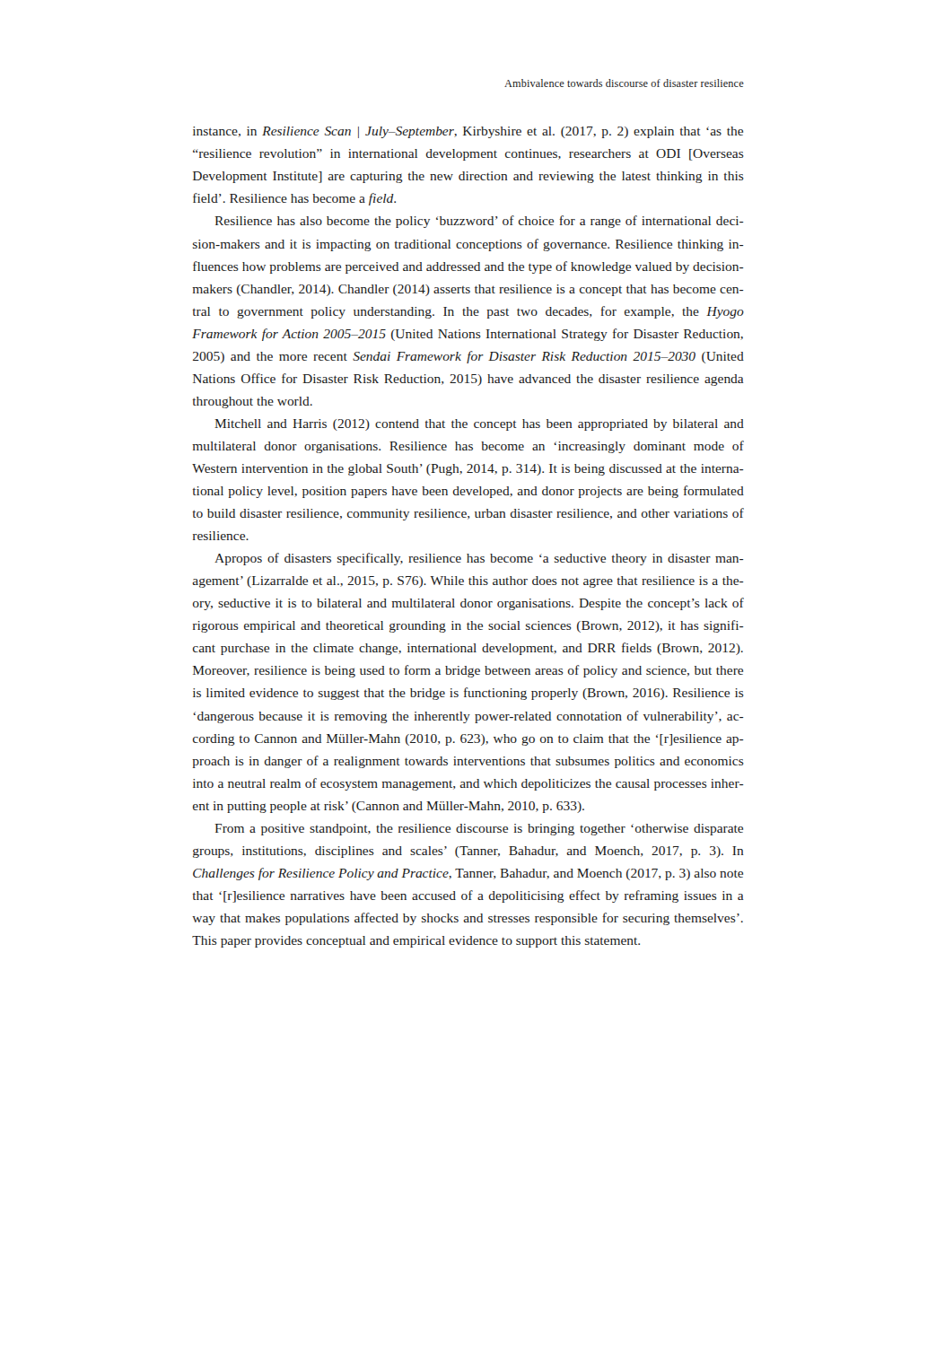Ambivalence towards discourse of disaster resilience
instance, in Resilience Scan | July–September, Kirbyshire et al. (2017, p. 2) explain that ‘as the “resilience revolution” in international development continues, researchers at ODI [Overseas Development Institute] are capturing the new direction and reviewing the latest thinking in this field’. Resilience has become a field.
Resilience has also become the policy ‘buzzword’ of choice for a range of international decision-makers and it is impacting on traditional conceptions of governance. Resilience thinking influences how problems are perceived and addressed and the type of knowledge valued by decision-makers (Chandler, 2014). Chandler (2014) asserts that resilience is a concept that has become central to government policy understanding. In the past two decades, for example, the Hyogo Framework for Action 2005–2015 (United Nations International Strategy for Disaster Reduction, 2005) and the more recent Sendai Framework for Disaster Risk Reduction 2015–2030 (United Nations Office for Disaster Risk Reduction, 2015) have advanced the disaster resilience agenda throughout the world.
Mitchell and Harris (2012) contend that the concept has been appropriated by bilateral and multilateral donor organisations. Resilience has become an ‘increasingly dominant mode of Western intervention in the global South’ (Pugh, 2014, p. 314). It is being discussed at the international policy level, position papers have been developed, and donor projects are being formulated to build disaster resilience, community resilience, urban disaster resilience, and other variations of resilience.
Apropos of disasters specifically, resilience has become ‘a seductive theory in disaster management’ (Lizarralde et al., 2015, p. S76). While this author does not agree that resilience is a theory, seductive it is to bilateral and multilateral donor organisations. Despite the concept’s lack of rigorous empirical and theoretical grounding in the social sciences (Brown, 2012), it has significant purchase in the climate change, international development, and DRR fields (Brown, 2012). Moreover, resilience is being used to form a bridge between areas of policy and science, but there is limited evidence to suggest that the bridge is functioning properly (Brown, 2016). Resilience is ‘dangerous because it is removing the inherently power-related connotation of vulnerability’, according to Cannon and Müller-Mahn (2010, p. 623), who go on to claim that the ‘[r]esilience approach is in danger of a realignment towards interventions that subsumes politics and economics into a neutral realm of ecosystem management, and which depoliticizes the causal processes inherent in putting people at risk’ (Cannon and Müller-Mahn, 2010, p. 633).
From a positive standpoint, the resilience discourse is bringing together ‘otherwise disparate groups, institutions, disciplines and scales’ (Tanner, Bahadur, and Moench, 2017, p. 3). In Challenges for Resilience Policy and Practice, Tanner, Bahadur, and Moench (2017, p. 3) also note that ‘[r]esilience narratives have been accused of a depoliticising effect by reframing issues in a way that makes populations affected by shocks and stresses responsible for securing themselves’. This paper provides conceptual and empirical evidence to support this statement.